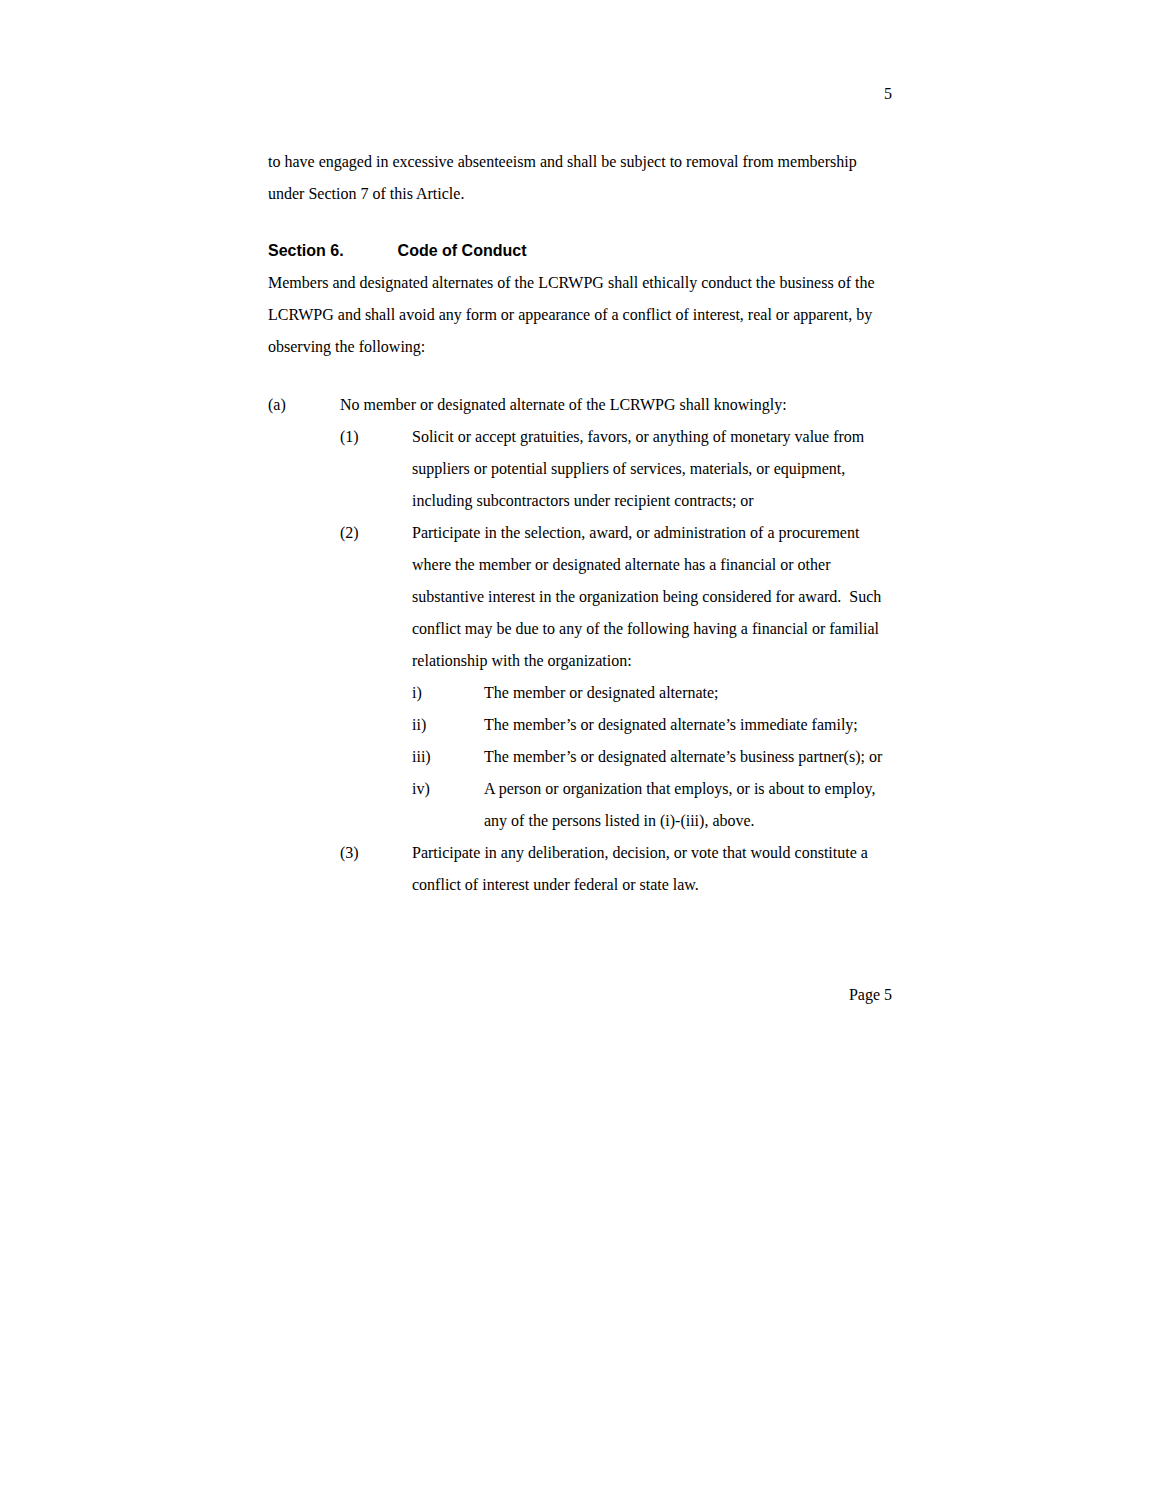5
to have engaged in excessive absenteeism and shall be subject to removal from membership under Section 7 of this Article.
Section 6. Code of Conduct
Members and designated alternates of the LCRWPG shall ethically conduct the business of the LCRWPG and shall avoid any form or appearance of a conflict of interest, real or apparent, by observing the following:
(a) No member or designated alternate of the LCRWPG shall knowingly:
(1) Solicit or accept gratuities, favors, or anything of monetary value from suppliers or potential suppliers of services, materials, or equipment, including subcontractors under recipient contracts; or
(2) Participate in the selection, award, or administration of a procurement where the member or designated alternate has a financial or other substantive interest in the organization being considered for award. Such conflict may be due to any of the following having a financial or familial relationship with the organization:
i) The member or designated alternate;
ii) The member’s or designated alternate’s immediate family;
iii) The member’s or designated alternate’s business partner(s); or
iv) A person or organization that employs, or is about to employ, any of the persons listed in (i)-(iii), above.
(3) Participate in any deliberation, decision, or vote that would constitute a conflict of interest under federal or state law.
Page 5